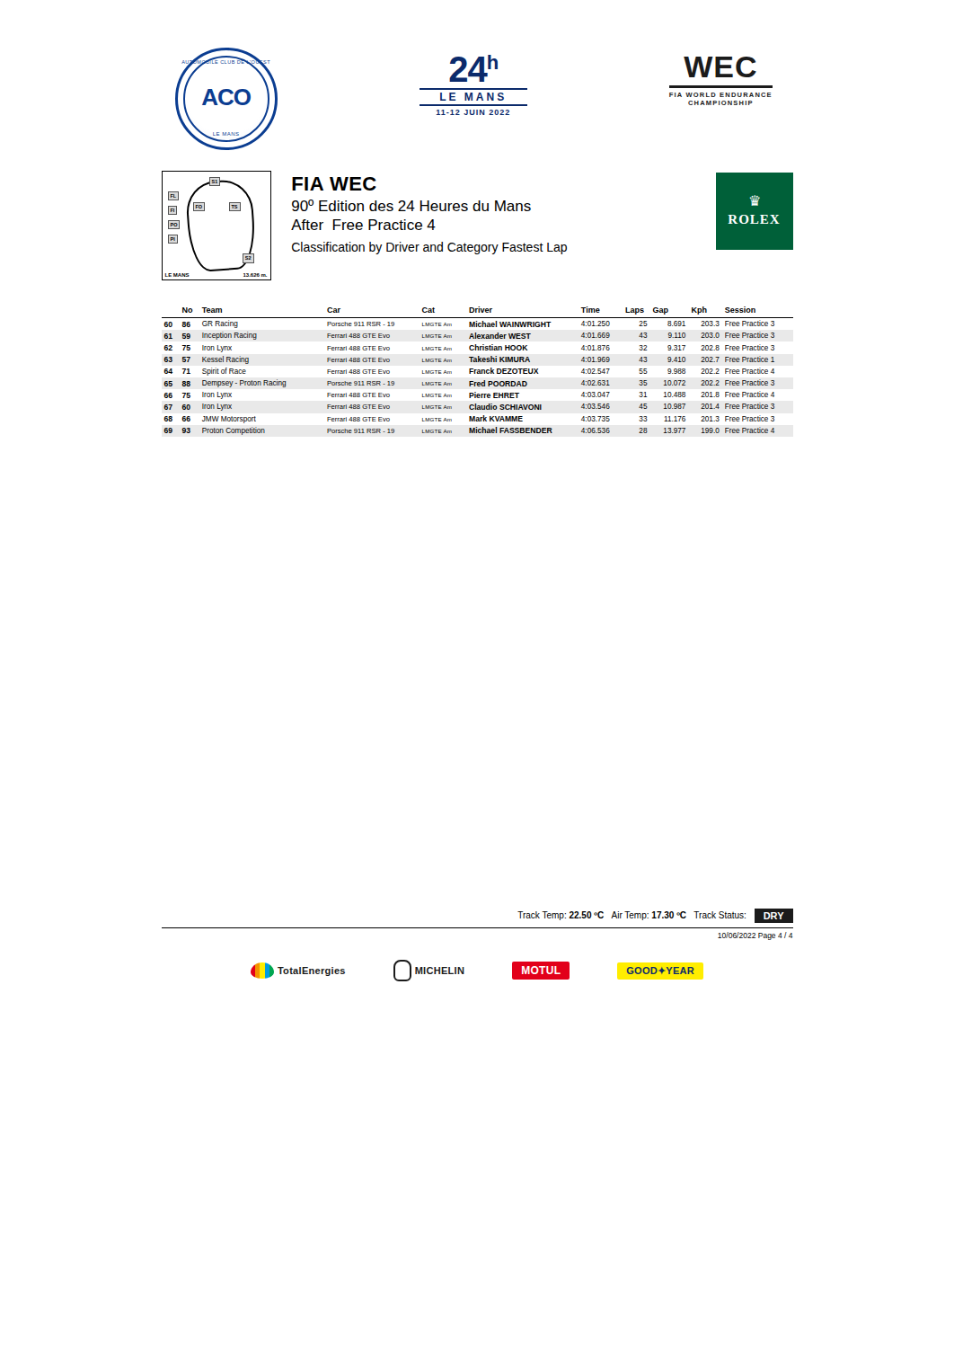AUTOMOBILE CLUB DE L'OUEST
ACO
LE MANS
24h
LE MANS
11-12 JUIN 2022
WEC
FIA WORLD ENDURANCE
CHAMPIONSHIP
S1 FL FO TS FI PO PI S2 LE MANS 13.626 m.
FIA WEC
90º Edition des 24 Heures du Mans
After Free Practice 4
Classification by Driver and Category Fastest Lap
♛
ROLEX
| | No | Team | Car | Cat | Driver | Time | Laps | Gap | Kph | Session |
| --- | --- | --- | --- | --- | --- | --- | --- | --- | --- | --- |
| 60 | 86 | GR Racing | Porsche 911 RSR - 19 | LMGTE Am | Michael WAINWRIGHT | 4:01.250 | 25 | 8.691 | 203.3 | Free Practice 3 |
| 61 | 59 | Inception Racing | Ferrari 488 GTE Evo | LMGTE Am | Alexander WEST | 4:01.669 | 43 | 9.110 | 203.0 | Free Practice 3 |
| 62 | 75 | Iron Lynx | Ferrari 488 GTE Evo | LMGTE Am | Christian HOOK | 4:01.876 | 32 | 9.317 | 202.8 | Free Practice 3 |
| 63 | 57 | Kessel Racing | Ferrari 488 GTE Evo | LMGTE Am | Takeshi KIMURA | 4:01.969 | 43 | 9.410 | 202.7 | Free Practice 1 |
| 64 | 71 | Spirit of Race | Ferrari 488 GTE Evo | LMGTE Am | Franck DEZOTEUX | 4:02.547 | 55 | 9.988 | 202.2 | Free Practice 4 |
| 65 | 88 | Dempsey - Proton Racing | Porsche 911 RSR - 19 | LMGTE Am | Fred POORDAD | 4:02.631 | 35 | 10.072 | 202.2 | Free Practice 3 |
| 66 | 75 | Iron Lynx | Ferrari 488 GTE Evo | LMGTE Am | Pierre EHRET | 4:03.047 | 31 | 10.488 | 201.8 | Free Practice 4 |
| 67 | 60 | Iron Lynx | Ferrari 488 GTE Evo | LMGTE Am | Claudio SCHIAVONI | 4:03.546 | 45 | 10.987 | 201.4 | Free Practice 3 |
| 68 | 66 | JMW Motorsport | Ferrari 488 GTE Evo | LMGTE Am | Mark KVAMME | 4:03.735 | 33 | 11.176 | 201.3 | Free Practice 3 |
| 69 | 93 | Proton Competition | Porsche 911 RSR - 19 | LMGTE Am | Michael FASSBENDER | 4:06.536 | 28 | 13.977 | 199.0 | Free Practice 4 |
Track Temp: 22.50 ºC Air Temp: 17.30 ºC Track Status: DRY
10/06/2022 Page 4 / 4
TotalEnergies
MICHELIN
MOTUL
GOOD✦YEAR